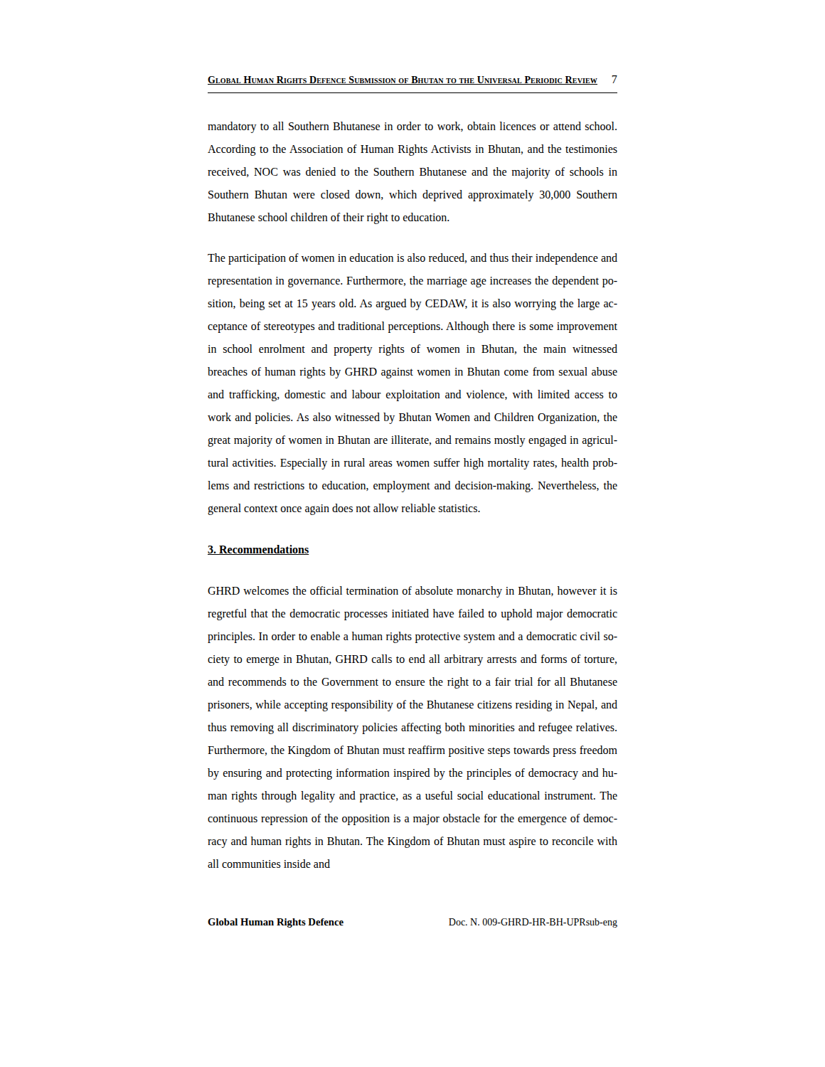Global Human Rights Defence Submission of Bhutan to the Universal Periodic Review 7
mandatory to all Southern Bhutanese in order to work, obtain licences or attend school. According to the Association of Human Rights Activists in Bhutan, and the testimonies received, NOC was denied to the Southern Bhutanese and the majority of schools in Southern Bhutan were closed down, which deprived approximately 30,000 Southern Bhutanese school children of their right to education.
The participation of women in education is also reduced, and thus their independence and representation in governance. Furthermore, the marriage age increases the dependent position, being set at 15 years old. As argued by CEDAW, it is also worrying the large acceptance of stereotypes and traditional perceptions. Although there is some improvement in school enrolment and property rights of women in Bhutan, the main witnessed breaches of human rights by GHRD against women in Bhutan come from sexual abuse and trafficking, domestic and labour exploitation and violence, with limited access to work and policies. As also witnessed by Bhutan Women and Children Organization, the great majority of women in Bhutan are illiterate, and remains mostly engaged in agricultural activities. Especially in rural areas women suffer high mortality rates, health problems and restrictions to education, employment and decision-making. Nevertheless, the general context once again does not allow reliable statistics.
3. Recommendations
GHRD welcomes the official termination of absolute monarchy in Bhutan, however it is regretful that the democratic processes initiated have failed to uphold major democratic principles. In order to enable a human rights protective system and a democratic civil society to emerge in Bhutan, GHRD calls to end all arbitrary arrests and forms of torture, and recommends to the Government to ensure the right to a fair trial for all Bhutanese prisoners, while accepting responsibility of the Bhutanese citizens residing in Nepal, and thus removing all discriminatory policies affecting both minorities and refugee relatives. Furthermore, the Kingdom of Bhutan must reaffirm positive steps towards press freedom by ensuring and protecting information inspired by the principles of democracy and human rights through legality and practice, as a useful social educational instrument. The continuous repression of the opposition is a major obstacle for the emergence of democracy and human rights in Bhutan. The Kingdom of Bhutan must aspire to reconcile with all communities inside and
Global Human Rights Defence Doc. N. 009-GHRD-HR-BH-UPRsub-eng